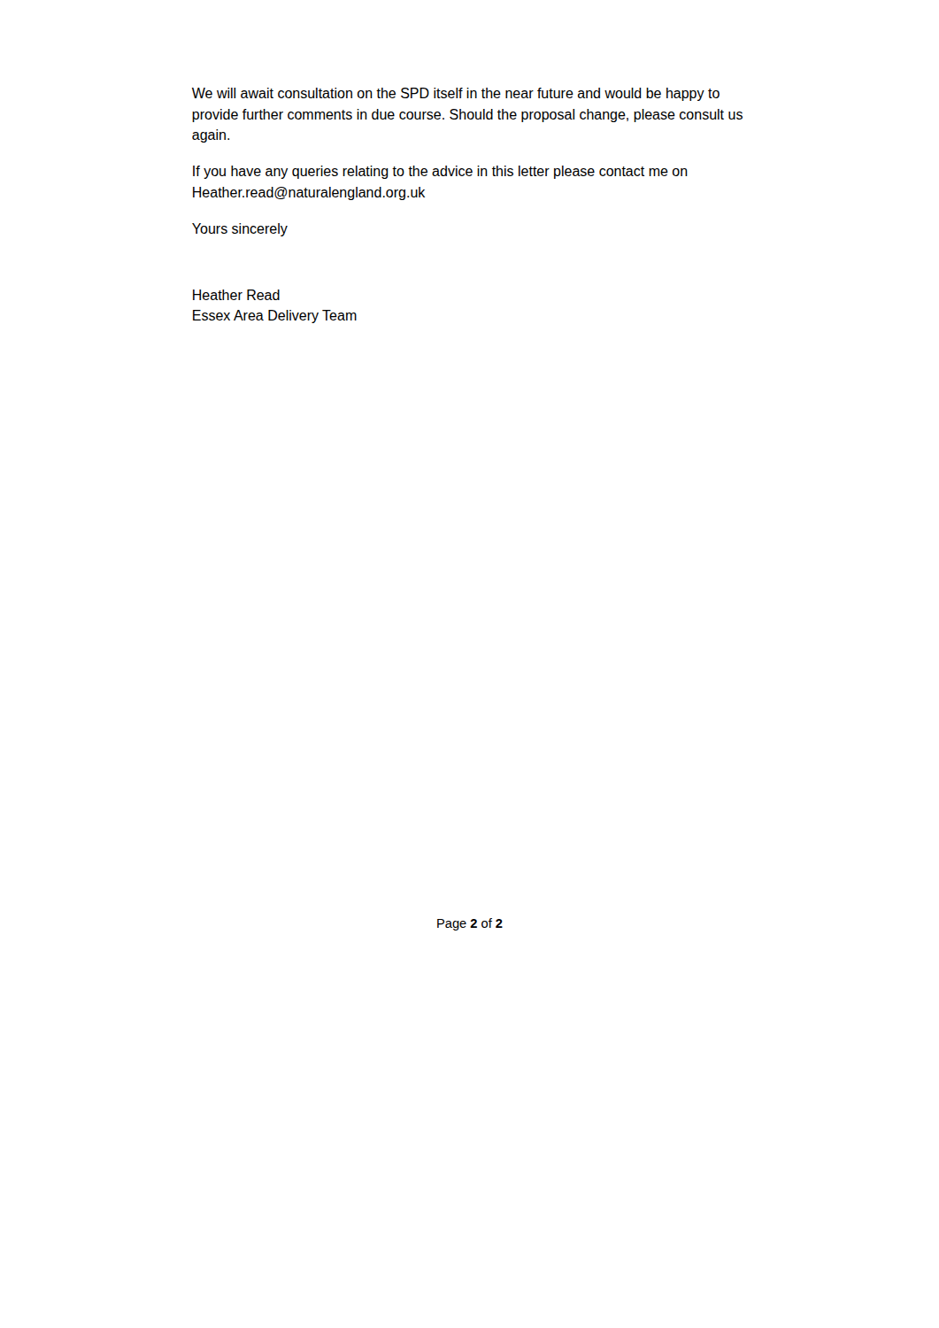We will await consultation on the SPD itself in the near future and would be happy to provide further comments in due course. Should the proposal change, please consult us again.
If you have any queries relating to the advice in this letter please contact me on Heather.read@naturalengland.org.uk
Yours sincerely
Heather Read
Essex Area Delivery Team
Page 2 of 2